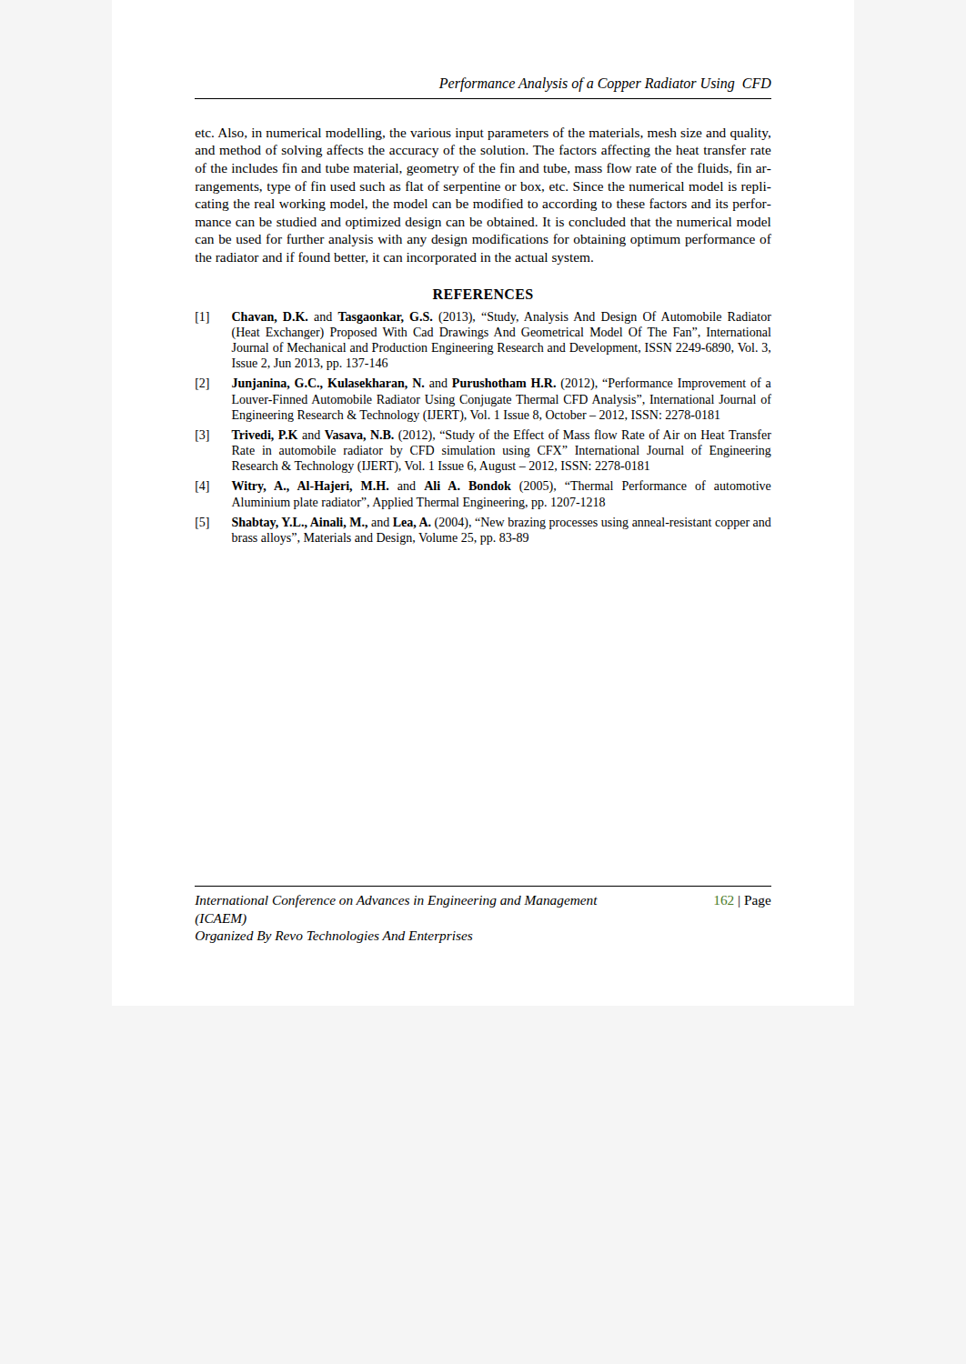Performance Analysis of a Copper Radiator Using CFD
etc. Also, in numerical modelling, the various input parameters of the materials, mesh size and quality, and method of solving affects the accuracy of the solution. The factors affecting the heat transfer rate of the includes fin and tube material, geometry of the fin and tube, mass flow rate of the fluids, fin arrangements, type of fin used such as flat of serpentine or box, etc. Since the numerical model is replicating the real working model, the model can be modified to according to these factors and its performance can be studied and optimized design can be obtained. It is concluded that the numerical model can be used for further analysis with any design modifications for obtaining optimum performance of the radiator and if found better, it can incorporated in the actual system.
REFERENCES
[1] Chavan, D.K. and Tasgaonkar, G.S. (2013), “Study, Analysis And Design Of Automobile Radiator (Heat Exchanger) Proposed With Cad Drawings And Geometrical Model Of The Fan”, International Journal of Mechanical and Production Engineering Research and Development, ISSN 2249-6890, Vol. 3, Issue 2, Jun 2013, pp. 137-146
[2] Junjanina, G.C., Kulasekharan, N. and Purushotham H.R. (2012), “Performance Improvement of a Louver-Finned Automobile Radiator Using Conjugate Thermal CFD Analysis”, International Journal of Engineering Research & Technology (IJERT), Vol. 1 Issue 8, October – 2012, ISSN: 2278-0181
[3] Trivedi, P.K and Vasava, N.B. (2012), “Study of the Effect of Mass flow Rate of Air on Heat Transfer Rate in automobile radiator by CFD simulation using CFX” International Journal of Engineering Research & Technology (IJERT), Vol. 1 Issue 6, August – 2012, ISSN: 2278-0181
[4] Witry, A., Al-Hajeri, M.H. and Ali A. Bondok (2005), “Thermal Performance of automotive Aluminium plate radiator”, Applied Thermal Engineering, pp. 1207-1218
[5] Shabtay, Y.L., Ainali, M., and Lea, A. (2004), “New brazing processes using anneal-resistant copper and brass alloys”, Materials and Design, Volume 25, pp. 83-89
International Conference on Advances in Engineering and Management (ICAEM)
Organized By Revo Technologies And Enterprises
162 | Page